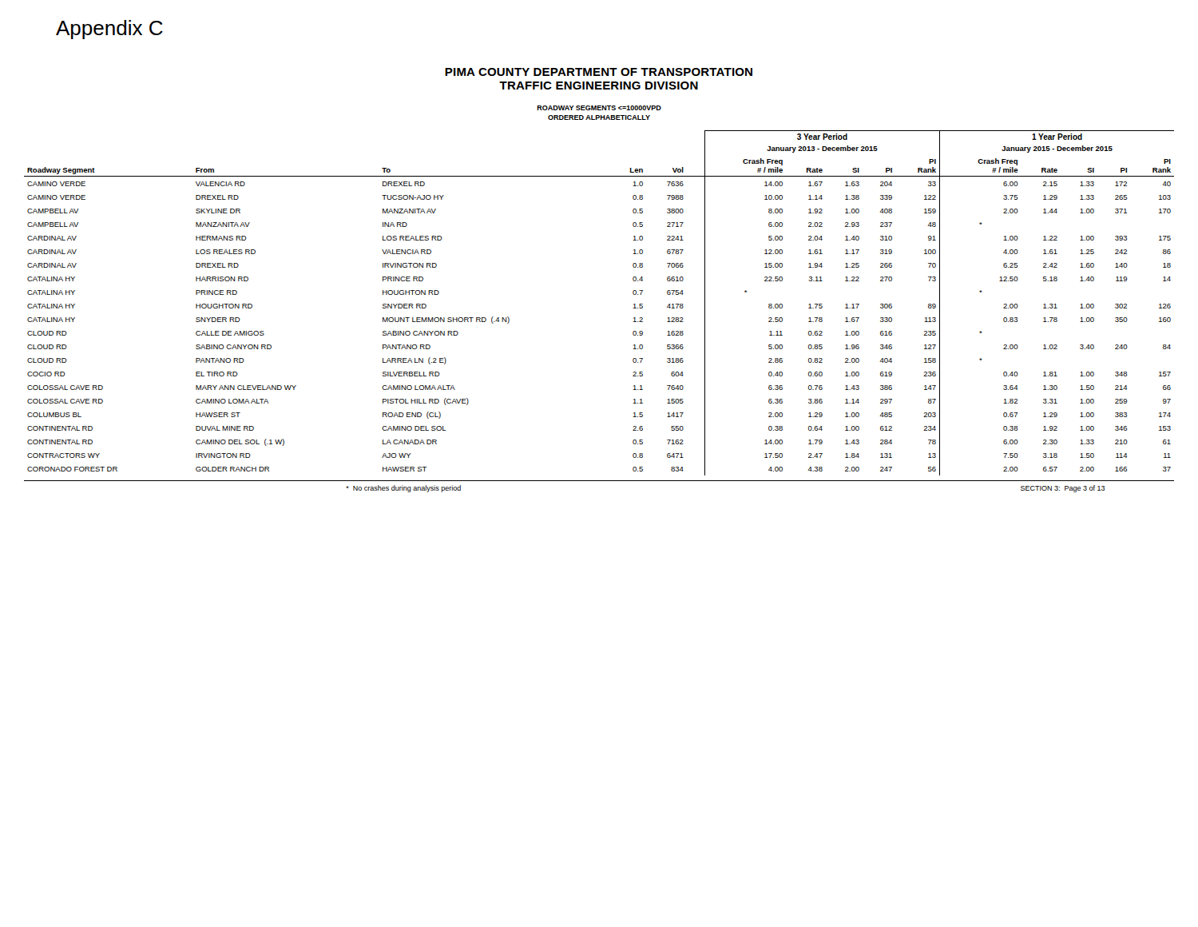Appendix C
PIMA COUNTY DEPARTMENT OF TRANSPORTATION
TRAFFIC ENGINEERING DIVISION
ROADWAY SEGMENTS <=10000VPD
ORDERED ALPHABETICALLY
| | 3 Year Period | 1 Year Period |
| --- | --- | --- |
| | January 2013 - December 2015 | January 2015 - December 2015 |
| Roadway Segment | From | To | Len | Vol | | Crash Freq # / mile | Rate | SI | PI | PI Rank | Crash Freq # / mile | Rate | SI | PI | PI Rank |
| CAMINO VERDE | VALENCIA RD | DREXEL RD | 1.0 | 7636 | | 14.00 | 1.67 | 1.63 | 204 | 33 | 6.00 | 2.15 | 1.33 | 172 | 40 |
| CAMINO VERDE | DREXEL RD | TUCSON-AJO HY | 0.8 | 7988 | | 10.00 | 1.14 | 1.38 | 339 | 122 | 3.75 | 1.29 | 1.33 | 265 | 103 |
| CAMPBELL AV | SKYLINE DR | MANZANITA AV | 0.5 | 3800 | | 8.00 | 1.92 | 1.00 | 408 | 159 | 2.00 | 1.44 | 1.00 | 371 | 170 |
| CAMPBELL AV | MANZANITA AV | INA RD | 0.5 | 2717 | | 6.00 | 2.02 | 2.93 | 237 | 48 | * | | | | |
| CARDINAL AV | HERMANS RD | LOS REALES RD | 1.0 | 2241 | | 5.00 | 2.04 | 1.40 | 310 | 91 | 1.00 | 1.22 | 1.00 | 393 | 175 |
| CARDINAL AV | LOS REALES RD | VALENCIA RD | 1.0 | 6787 | | 12.00 | 1.61 | 1.17 | 319 | 100 | 4.00 | 1.61 | 1.25 | 242 | 86 |
| CARDINAL AV | DREXEL RD | IRVINGTON RD | 0.8 | 7066 | | 15.00 | 1.94 | 1.25 | 266 | 70 | 6.25 | 2.42 | 1.60 | 140 | 18 |
| CATALINA HY | HARRISON RD | PRINCE RD | 0.4 | 6610 | | 22.50 | 3.11 | 1.22 | 270 | 73 | 12.50 | 5.18 | 1.40 | 119 | 14 |
| CATALINA HY | PRINCE RD | HOUGHTON RD | 0.7 | 6754 | | * | | | | | * | | | | |
| CATALINA HY | HOUGHTON RD | SNYDER RD | 1.5 | 4178 | | 8.00 | 1.75 | 1.17 | 306 | 89 | 2.00 | 1.31 | 1.00 | 302 | 126 |
| CATALINA HY | SNYDER RD | MOUNT LEMMON SHORT RD (.4 N) | 1.2 | 1282 | | 2.50 | 1.78 | 1.67 | 330 | 113 | 0.83 | 1.78 | 1.00 | 350 | 160 |
| CLOUD RD | CALLE DE AMIGOS | SABINO CANYON RD | 0.9 | 1628 | | 1.11 | 0.62 | 1.00 | 616 | 235 | * | | | | |
| CLOUD RD | SABINO CANYON RD | PANTANO RD | 1.0 | 5366 | | 5.00 | 0.85 | 1.96 | 346 | 127 | 2.00 | 1.02 | 3.40 | 240 | 84 |
| CLOUD RD | PANTANO RD | LARREA LN (.2 E) | 0.7 | 3186 | | 2.86 | 0.82 | 2.00 | 404 | 158 | * | | | | |
| COCIO RD | EL TIRO RD | SILVERBELL RD | 2.5 | 604 | | 0.40 | 0.60 | 1.00 | 619 | 236 | 0.40 | 1.81 | 1.00 | 348 | 157 |
| COLOSSAL CAVE RD | MARY ANN CLEVELAND WY | CAMINO LOMA ALTA | 1.1 | 7640 | | 6.36 | 0.76 | 1.43 | 386 | 147 | 3.64 | 1.30 | 1.50 | 214 | 66 |
| COLOSSAL CAVE RD | CAMINO LOMA ALTA | PISTOL HILL RD (CAVE) | 1.1 | 1505 | | 6.36 | 3.86 | 1.14 | 297 | 87 | 1.82 | 3.31 | 1.00 | 259 | 97 |
| COLUMBUS BL | HAWSER ST | ROAD END (CL) | 1.5 | 1417 | | 2.00 | 1.29 | 1.00 | 485 | 203 | 0.67 | 1.29 | 1.00 | 383 | 174 |
| CONTINENTAL RD | DUVAL MINE RD | CAMINO DEL SOL | 2.6 | 550 | | 0.38 | 0.64 | 1.00 | 612 | 234 | 0.38 | 1.92 | 1.00 | 346 | 153 |
| CONTINENTAL RD | CAMINO DEL SOL (.1 W) | LA CANADA DR | 0.5 | 7162 | | 14.00 | 1.79 | 1.43 | 284 | 78 | 6.00 | 2.30 | 1.33 | 210 | 61 |
| CONTRACTORS WY | IRVINGTON RD | AJO WY | 0.8 | 6471 | | 17.50 | 2.47 | 1.84 | 131 | 13 | 7.50 | 3.18 | 1.50 | 114 | 11 |
| CORONADO FOREST DR | GOLDER RANCH DR | HAWSER ST | 0.5 | 834 | | 4.00 | 4.38 | 2.00 | 247 | 56 | 2.00 | 6.57 | 2.00 | 166 | 37 |
* No crashes during analysis period
SECTION 3: Page 3 of 13